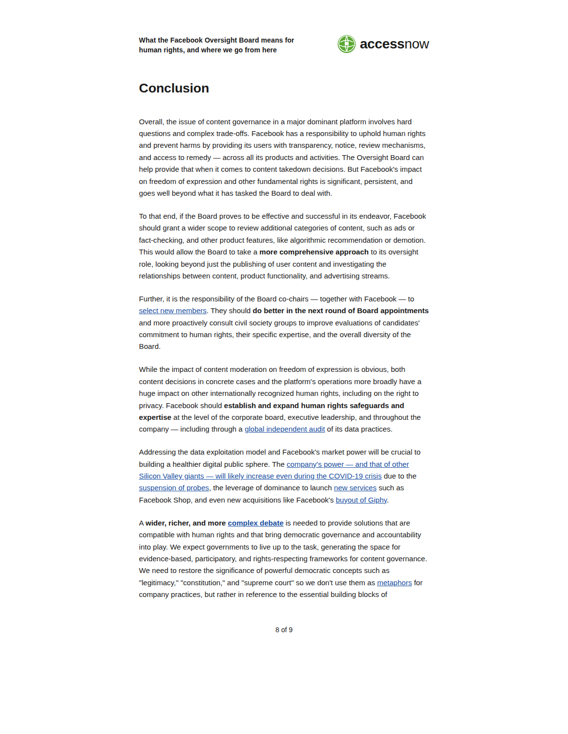What the Facebook Oversight Board means for
human rights, and where we go from here
accessnow
Conclusion
Overall, the issue of content governance in a major dominant platform involves hard questions and complex trade-offs. Facebook has a responsibility to uphold human rights and prevent harms by providing its users with transparency, notice, review mechanisms, and access to remedy — across all its products and activities. The Oversight Board can help provide that when it comes to content takedown decisions. But Facebook's impact on freedom of expression and other fundamental rights is significant, persistent, and goes well beyond what it has tasked the Board to deal with.
To that end, if the Board proves to be effective and successful in its endeavor, Facebook should grant a wider scope to review additional categories of content, such as ads or fact-checking, and other product features, like algorithmic recommendation or demotion. This would allow the Board to take a more comprehensive approach to its oversight role, looking beyond just the publishing of user content and investigating the relationships between content, product functionality, and advertising streams.
Further, it is the responsibility of the Board co-chairs — together with Facebook — to select new members. They should do better in the next round of Board appointments and more proactively consult civil society groups to improve evaluations of candidates' commitment to human rights, their specific expertise, and the overall diversity of the Board.
While the impact of content moderation on freedom of expression is obvious, both content decisions in concrete cases and the platform's operations more broadly have a huge impact on other internationally recognized human rights, including on the right to privacy. Facebook should establish and expand human rights safeguards and expertise at the level of the corporate board, executive leadership, and throughout the company — including through a global independent audit of its data practices.
Addressing the data exploitation model and Facebook's market power will be crucial to building a healthier digital public sphere. The company's power — and that of other Silicon Valley giants — will likely increase even during the COVID-19 crisis due to the suspension of probes, the leverage of dominance to launch new services such as Facebook Shop, and even new acquisitions like Facebook's buyout of Giphy.
A wider, richer, and more complex debate is needed to provide solutions that are compatible with human rights and that bring democratic governance and accountability into play. We expect governments to live up to the task, generating the space for evidence-based, participatory, and rights-respecting frameworks for content governance. We need to restore the significance of powerful democratic concepts such as "legitimacy," "constitution," and "supreme court" so we don't use them as metaphors for company practices, but rather in reference to the essential building blocks of
8 of 9